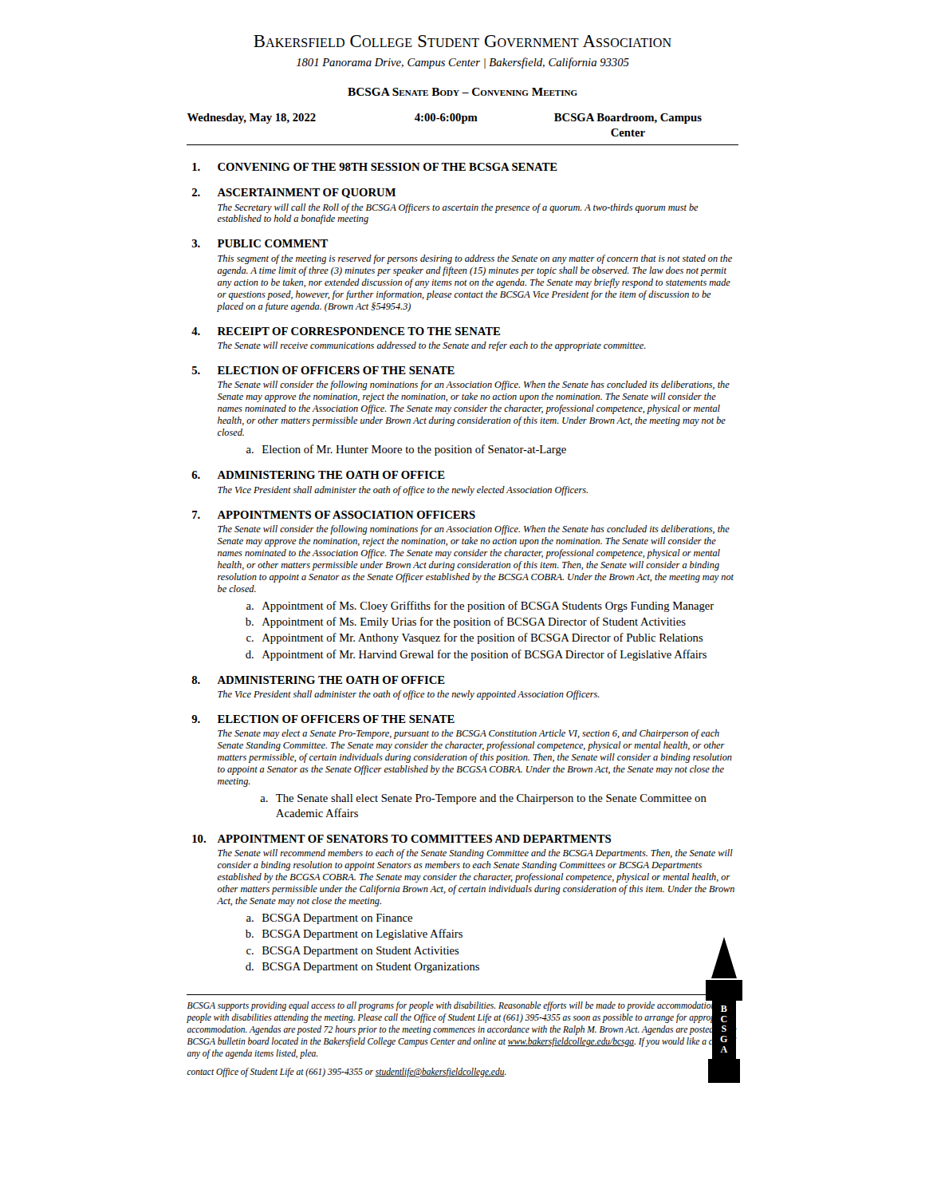Bakersfield College Student Government Association
1801 Panorama Drive, Campus Center | Bakersfield, California 93305
BCSGA Senate Body – Convening Meeting
| Wednesday, May 18, 2022 | 4:00-6:00pm | BCSGA Boardroom, Campus Center |
Convening of the 98th Session of the BCSGA Senate
Ascertainment of Quorum The Secretary will call the Roll of the BCSGA Officers to ascertain the presence of a quorum. A two-thirds quorum must be established to hold a bonafide meeting
Public Comment This segment of the meeting is reserved for persons desiring to address the Senate on any matter of concern that is not stated on the agenda. A time limit of three (3) minutes per speaker and fifteen (15) minutes per topic shall be observed. The law does not permit any action to be taken, nor extended discussion of any items not on the agenda. The Senate may briefly respond to statements made or questions posed, however, for further information, please contact the BCSGA Vice President for the item of discussion to be placed on a future agenda. (Brown Act §54954.3)
Receipt of Correspondence to the Senate The Senate will receive communications addressed to the Senate and refer each to the appropriate committee.
Election of Officers of the Senate The Senate will consider the following nominations for an Association Office. When the Senate has concluded its deliberations, the Senate may approve the nomination, reject the nomination, or take no action upon the nomination. The Senate will consider the names nominated to the Association Office. The Senate may consider the character, professional competence, physical or mental health, or other matters permissible under Brown Act during consideration of this item. Under Brown Act, the meeting may not be closed.
Election of Mr. Hunter Moore to the position of Senator-at-Large
Administering the Oath of Office The Vice President shall administer the oath of office to the newly elected Association Officers.
Appointments of Association Officers The Senate will consider the following nominations for an Association Office. When the Senate has concluded its deliberations, the Senate may approve the nomination, reject the nomination, or take no action upon the nomination. The Senate will consider the names nominated to the Association Office. The Senate may consider the character, professional competence, physical or mental health, or other matters permissible under Brown Act during consideration of this item. Then, the Senate will consider a binding resolution to appoint a Senator as the Senate Officer established by the BCSGA COBRA. Under the Brown Act, the meeting may not be closed.
Appointment of Ms. Cloey Griffiths for the position of BCSGA Students Orgs Funding Manager
Appointment of Ms. Emily Urias for the position of BCSGA Director of Student Activities
Appointment of Mr. Anthony Vasquez for the position of BCSGA Director of Public Relations
Appointment of Mr. Harvind Grewal for the position of BCSGA Director of Legislative Affairs
Administering the Oath of Office The Vice President shall administer the oath of office to the newly appointed Association Officers.
Election of Officers of the Senate The Senate may elect a Senate Pro-Tempore, pursuant to the BCSGA Constitution Article VI, section 6, and Chairperson of each Senate Standing Committee. The Senate may consider the character, professional competence, physical or mental health, or other matters permissible, of certain individuals during consideration of this position. Then, the Senate will consider a binding resolution to appoint a Senator as the Senate Officer established by the BCGSA COBRA. Under the Brown Act, the Senate may not close the meeting.
The Senate shall elect Senate Pro-Tempore and the Chairperson to the Senate Committee on Academic Affairs
Appointment of Senators to Committees and Departments The Senate will recommend members to each of the Senate Standing Committee and the BCSGA Departments. Then, the Senate will consider a binding resolution to appoint Senators as members to each Senate Standing Committees or BCSGA Departments established by the BCGSA COBRA. The Senate may consider the character, professional competence, physical or mental health, or other matters permissible under the California Brown Act, of certain individuals during consideration of this item. Under the Brown Act, the Senate may not close the meeting.
BCSGA Department on Finance
BCSGA Department on Legislative Affairs
BCSGA Department on Student Activities
BCSGA Department on Student Organizations
BCSGA
BCSGA supports providing equal access to all programs for people with disabilities. Reasonable efforts will be made to provide accommodations to people with disabilities attending the meeting. Please call the Office of Student Life at (661) 395-4355 as soon as possible to arrange for appropriate accommodation. Agendas are posted 72 hours prior to the meeting commences in accordance with the Ralph M. Brown Act. Agendas are posted at the BCSGA bulletin board located in the Bakersfield College Campus Center and online at www.bakersfieldcollege.edu/bcsga. If you would like a copy of any of the agenda items listed, plea.
contact Office of Student Life at (661) 395-4355 or studentlife@bakersfieldcollege.edu.